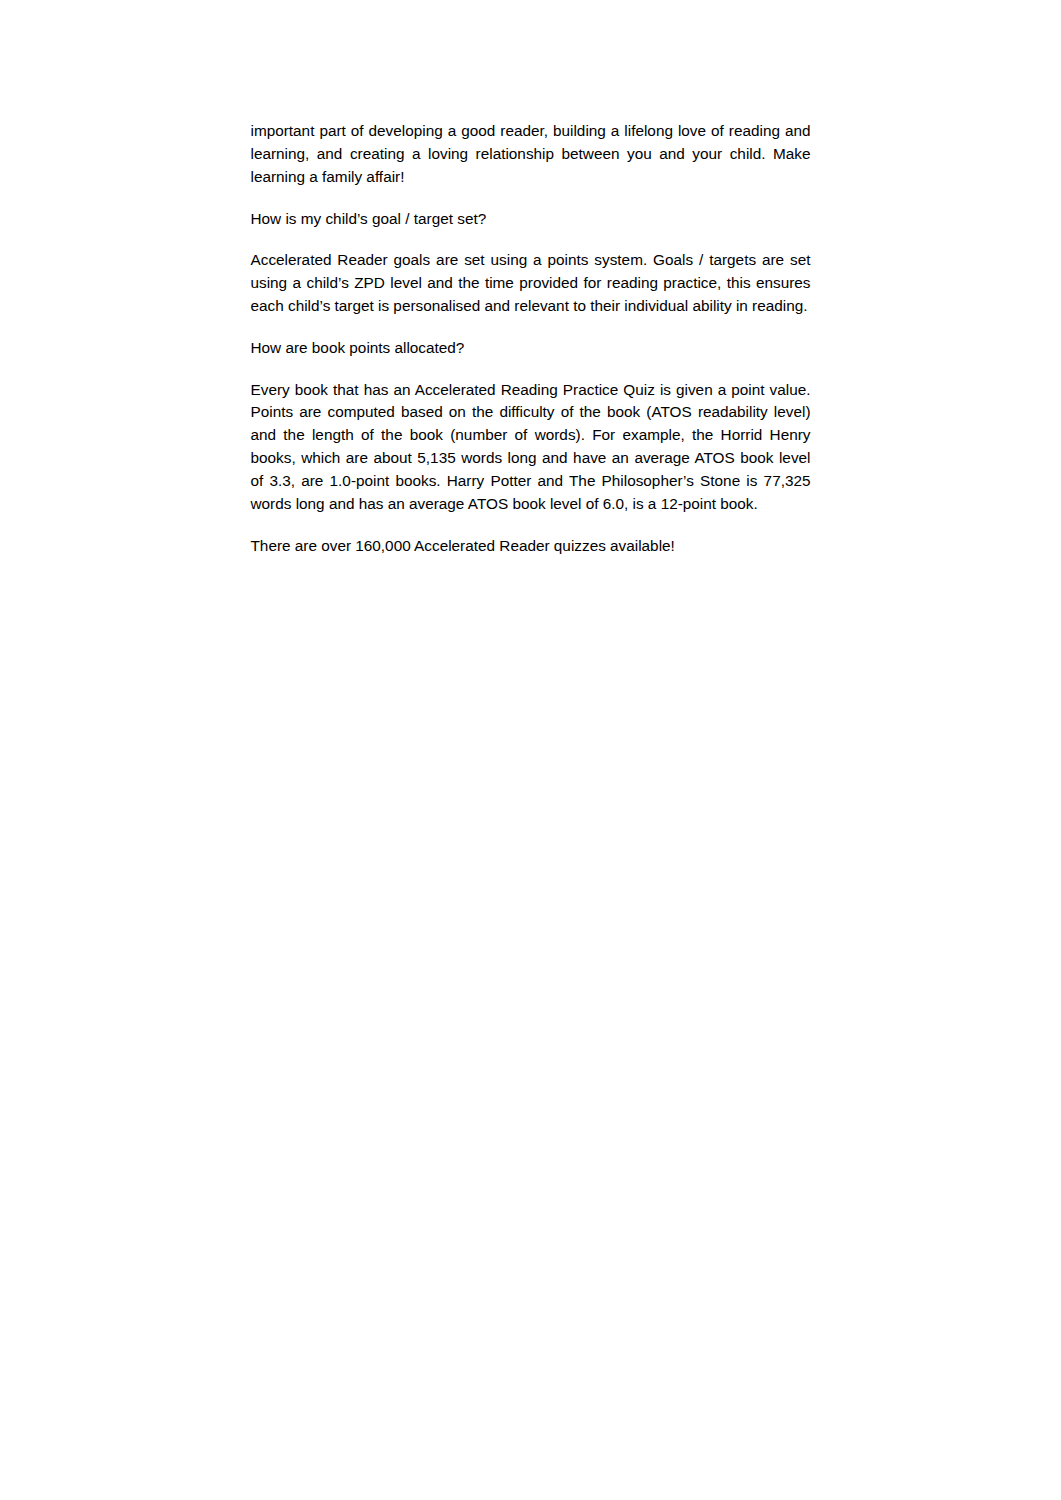important part of developing a good reader, building a lifelong love of reading and learning, and creating a loving relationship between you and your child. Make learning a family affair!
How is my child’s goal / target set?
Accelerated Reader goals are set using a points system. Goals / targets are set using a child’s ZPD level and the time provided for reading practice, this ensures each child’s target is personalised and relevant to their individual ability in reading.
How are book points allocated?
Every book that has an Accelerated Reading Practice Quiz is given a point value. Points are computed based on the difficulty of the book (ATOS readability level) and the length of the book (number of words). For example, the Horrid Henry books, which are about 5,135 words long and have an average ATOS book level of 3.3, are 1.0-point books. Harry Potter and The Philosopher’s Stone is 77,325 words long and has an average ATOS book level of 6.0, is a 12-point book.
There are over 160,000 Accelerated Reader quizzes available!